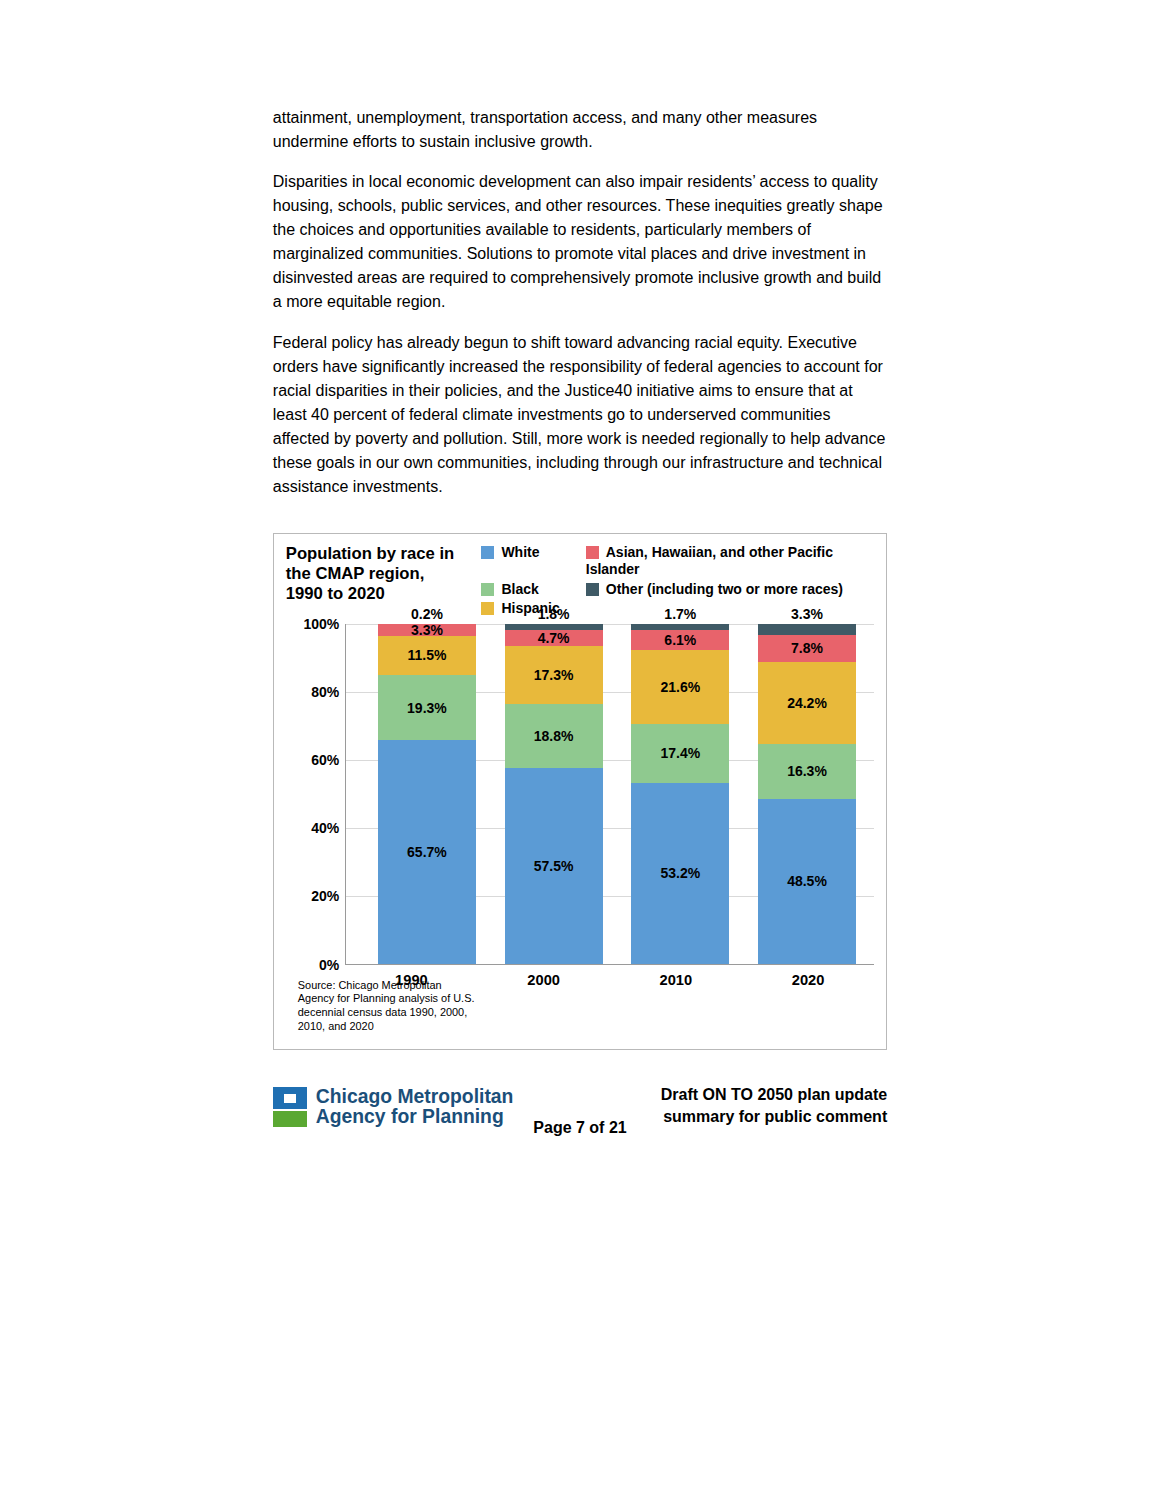attainment, unemployment, transportation access, and many other measures undermine efforts to sustain inclusive growth.
Disparities in local economic development can also impair residents’ access to quality housing, schools, public services, and other resources. These inequities greatly shape the choices and opportunities available to residents, particularly members of marginalized communities. Solutions to promote vital places and drive investment in disinvested areas are required to comprehensively promote inclusive growth and build a more equitable region.
Federal policy has already begun to shift toward advancing racial equity. Executive orders have significantly increased the responsibility of federal agencies to account for racial disparities in their policies, and the Justice40 initiative aims to ensure that at least 40 percent of federal climate investments go to underserved communities affected by poverty and pollution. Still, more work is needed regionally to help advance these goals in our own communities, including through our infrastructure and technical assistance investments.
Population by race in the CMAP region, 1990 to 2020
White
Asian, Hawaiian, and other Pacific Islander
Black
Other (including two or more races)
Hispanic
100%
80%
60%
40%
20%
0%
0.2%
0.2%
3.3%
11.5%
19.3%
65.7%
1.8%
1.8%
4.7%
17.3%
18.8%
57.5%
1.7%
1.7%
6.1%
21.6%
17.4%
53.2%
3.3%
3.3%
7.8%
24.2%
16.3%
48.5%
1990
2000
2010
2020
Source: Chicago Metropolitan Agency for Planning analysis of U.S. decennial census data 1990, 2000, 2010, and 2020
Chicago Metropolitan
Agency for Planning
Draft ON TO 2050 plan update
summary for public comment
Page 7 of 21